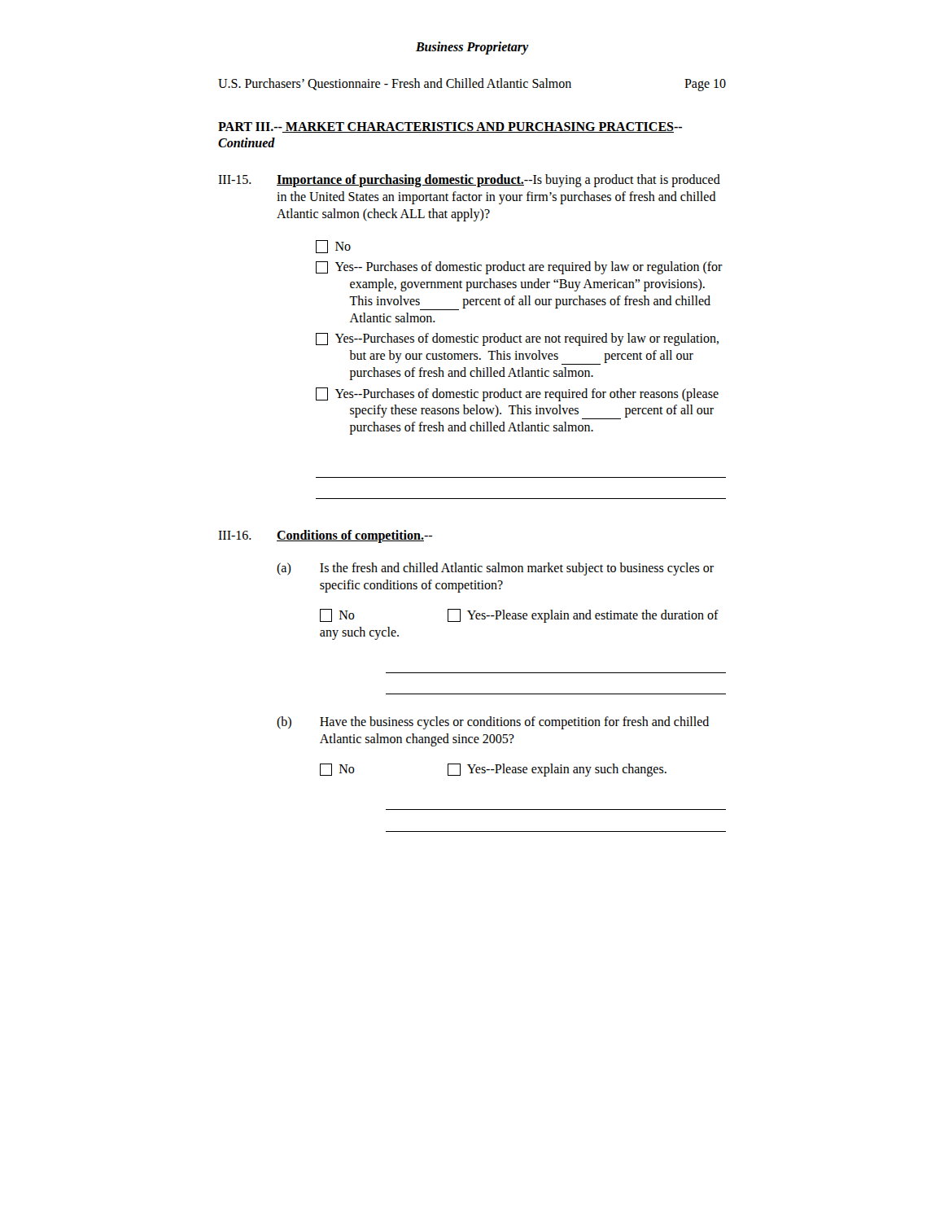Business Proprietary
U.S. Purchasers’ Questionnaire - Fresh and Chilled Atlantic Salmon
Page 10
PART III.-- MARKET CHARACTERISTICS AND PURCHASING PRACTICES--Continued
III-15.
Importance of purchasing domestic product.--Is buying a product that is produced in the United States an important factor in your firm’s purchases of fresh and chilled Atlantic salmon (check ALL that apply)?
No
Yes-- Purchases of domestic product are required by law or regulation (for example, government purchases under “Buy American” provisions). This involves percent of all our purchases of fresh and chilled Atlantic salmon.
Yes--Purchases of domestic product are not required by law or regulation, but are by our customers. This involves percent of all our purchases of fresh and chilled Atlantic salmon.
Yes--Purchases of domestic product are required for other reasons (please specify these reasons below). This involves percent of all our purchases of fresh and chilled Atlantic salmon.
III-16.
Conditions of competition.--
(a)
Is the fresh and chilled Atlantic salmon market subject to business cycles or specific conditions of competition?
No Yes--Please explain and estimate the duration of any such cycle.
(b)
Have the business cycles or conditions of competition for fresh and chilled Atlantic salmon changed since 2005?
No Yes--Please explain any such changes.